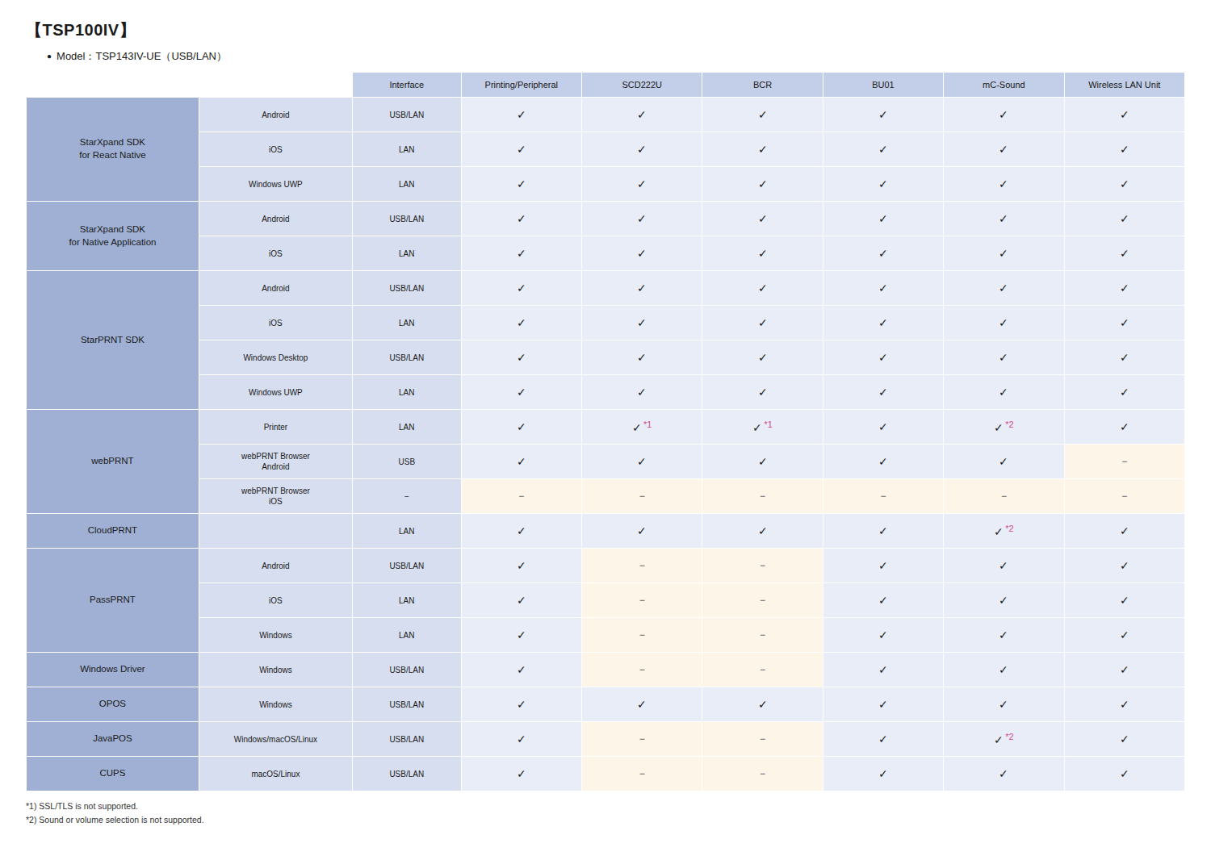【TSP100IV】
Model：TSP143IV-UE（USB/LAN）
| | Interface | Printing/Peripheral | SCD222U | BCR | BU01 | mC-Sound | Wireless LAN Unit |
| --- | --- | --- | --- | --- | --- | --- | --- |
| StarXpand SDK for React Native | Android | USB/LAN | ✓ | ✓ | ✓ | ✓ | ✓ | ✓ |
| iOS | LAN | ✓ | ✓ | ✓ | ✓ | ✓ | ✓ |
| Windows UWP | LAN | ✓ | ✓ | ✓ | ✓ | ✓ | ✓ |
| StarXpand SDK for Native Application | Android | USB/LAN | ✓ | ✓ | ✓ | ✓ | ✓ | ✓ |
| iOS | LAN | ✓ | ✓ | ✓ | ✓ | ✓ | ✓ |
| StarPRNT SDK | Android | USB/LAN | ✓ | ✓ | ✓ | ✓ | ✓ | ✓ |
| iOS | LAN | ✓ | ✓ | ✓ | ✓ | ✓ | ✓ |
| Windows Desktop | USB/LAN | ✓ | ✓ | ✓ | ✓ | ✓ | ✓ |
| Windows UWP | LAN | ✓ | ✓ | ✓ | ✓ | ✓ | ✓ |
| webPRNT | Printer | LAN | ✓ | ✓ *1 | ✓ *1 | ✓ | ✓ *2 | ✓ |
| webPRNT Browser Android | USB | ✓ | ✓ | ✓ | ✓ | ✓ | − |
| webPRNT Browser iOS | − | − | − | − | − | − | − |
| CloudPRNT | | LAN | ✓ | ✓ | ✓ | ✓ | ✓ *2 | ✓ |
| PassPRNT | Android | USB/LAN | ✓ | − | − | ✓ | ✓ | ✓ |
| iOS | LAN | ✓ | − | − | ✓ | ✓ | ✓ |
| Windows | LAN | ✓ | − | − | ✓ | ✓ | ✓ |
| Windows Driver | Windows | USB/LAN | ✓ | − | − | ✓ | ✓ | ✓ |
| OPOS | Windows | USB/LAN | ✓ | ✓ | ✓ | ✓ | ✓ | ✓ |
| JavaPOS | Windows/macOS/Linux | USB/LAN | ✓ | − | − | ✓ | ✓ *2 | ✓ |
| CUPS | macOS/Linux | USB/LAN | ✓ | − | − | ✓ | ✓ | ✓ |
*1) SSL/TLS is not supported.
*2) Sound or volume selection is not supported.